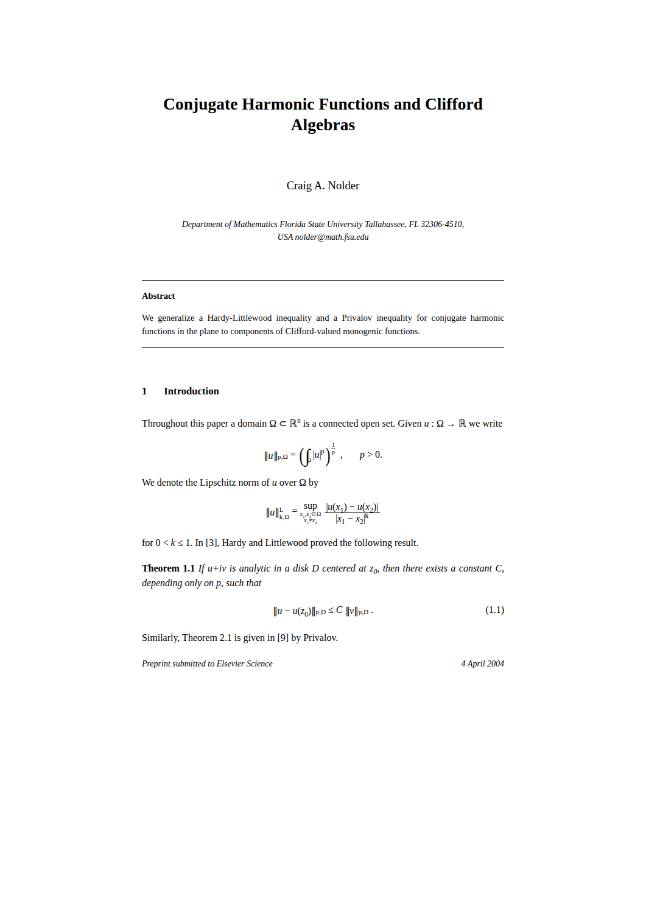Conjugate Harmonic Functions and Clifford
Algebras
Craig A. Nolder
Department of Mathematics Florida State University Tallahassee, FL 32306-4510,
USA nolder@math.fsu.edu
Abstract
We generalize a Hardy-Littlewood inequality and a Privalov inequality for conjugate harmonic functions in the plane to components of Clifford-valued monogenic functions.
1 Introduction
Throughout this paper a domain Ω ⊂ ℝn is a connected open set. Given u : Ω → ℝ we write
∥u∥p,Ω = (∫Ω|u|p) 1 p , p > 0.
We denote the Lipschitz norm of u over Ω by
∥u∥Lk,Ω = sup x1,x2∈Ω
x1≠x2 |u(x1) − u(x2)||x1 − x2|k
for 0 < k ≤ 1. In [3], Hardy and Littlewood proved the following result.
Theorem 1.1 If u+iv is analytic in a disk D centered at z0, then there exists a constant C, depending only on p, such that
∥u − u(z0)∥p,D ≤ C ∥v∥p,D . (1.1)
Similarly, Theorem 2.1 is given in [9] by Privalov.
Preprint submitted to Elsevier Science 4 April 2004